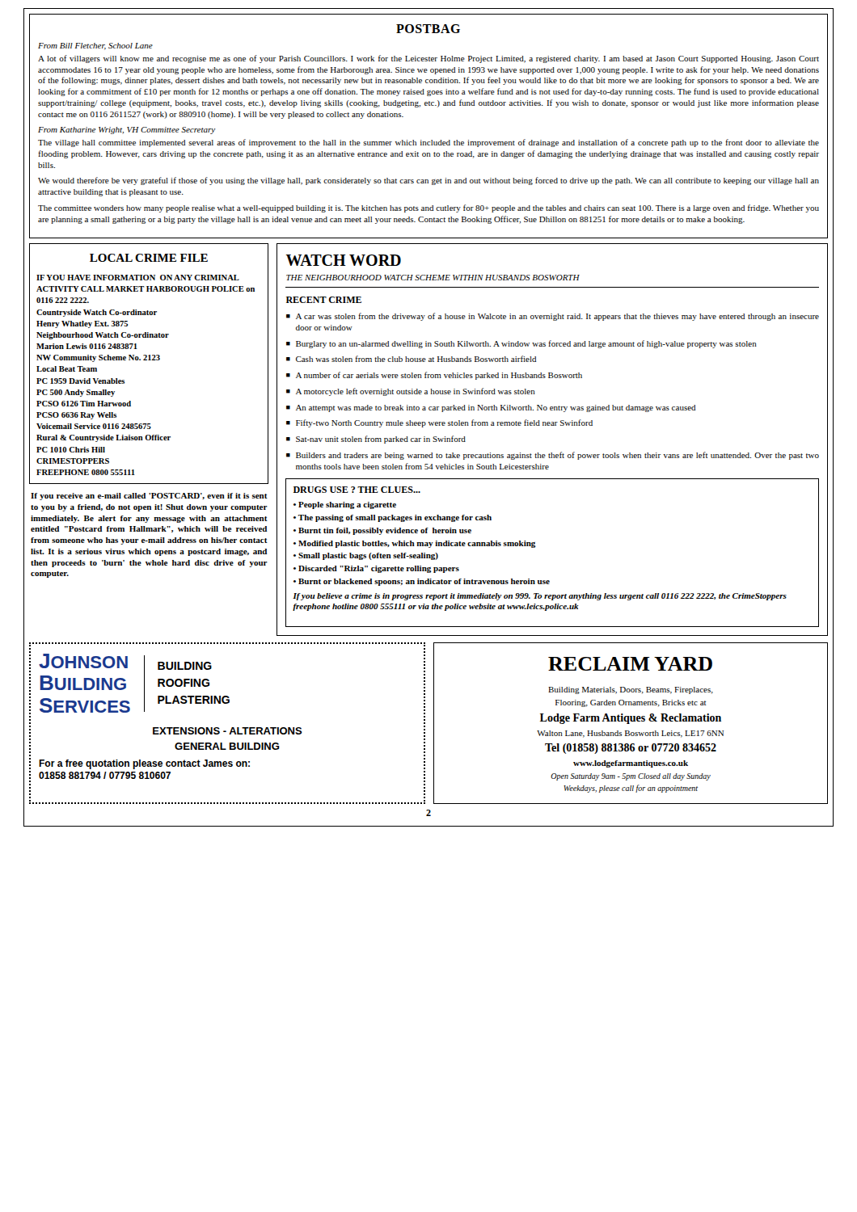POSTBAG
From Bill Fletcher, School Lane
A lot of villagers will know me and recognise me as one of your Parish Councillors. I work for the Leicester Holme Project Limited, a registered charity. I am based at Jason Court Supported Housing. Jason Court accommodates 16 to 17 year old young people who are homeless, some from the Harborough area. Since we opened in 1993 we have supported over 1,000 young people. I write to ask for your help. We need donations of the following: mugs, dinner plates, dessert dishes and bath towels, not necessarily new but in reasonable condition. If you feel you would like to do that bit more we are looking for sponsors to sponsor a bed. We are looking for a commitment of £10 per month for 12 months or perhaps a one off donation. The money raised goes into a welfare fund and is not used for day-to-day running costs. The fund is used to provide educational support/training/ college (equipment, books, travel costs, etc.), develop living skills (cooking, budgeting, etc.) and fund outdoor activities. If you wish to donate, sponsor or would just like more information please contact me on 0116 2611527 (work) or 880910 (home). I will be very pleased to collect any donations.
From Katharine Wright, VH Committee Secretary
The village hall committee implemented several areas of improvement to the hall in the summer which included the improvement of drainage and installation of a concrete path up to the front door to alleviate the flooding problem. However, cars driving up the concrete path, using it as an alternative entrance and exit on to the road, are in danger of damaging the underlying drainage that was installed and causing costly repair bills.
We would therefore be very grateful if those of you using the village hall, park considerately so that cars can get in and out without being forced to drive up the path. We can all contribute to keeping our village hall an attractive building that is pleasant to use.
The committee wonders how many people realise what a well-equipped building it is. The kitchen has pots and cutlery for 80+ people and the tables and chairs can seat 100. There is a large oven and fridge. Whether you are planning a small gathering or a big party the village hall is an ideal venue and can meet all your needs. Contact the Booking Officer, Sue Dhillon on 881251 for more details or to make a booking.
LOCAL CRIME FILE
IF YOU HAVE INFORMATION ON ANY CRIMINAL ACTIVITY CALL MARKET HARBOROUGH POLICE on 0116 222 2222.
Countryside Watch Co-ordinator
Henry Whatley Ext. 3875
Neighbourhood Watch Co-ordinator
Marion Lewis 0116 2483871
NW Community Scheme No. 2123
Local Beat Team
PC 1959 David Venables
PC 500 Andy Smalley
PCSO 6126 Tim Harwood
PCSO 6636 Ray Wells
Voicemail Service 0116 2485675
Rural & Countryside Liaison Officer
PC 1010 Chris Hill
CRIMESTOPPERS
FREEPHONE 0800 555111
If you receive an e-mail called 'POSTCARD', even if it is sent to you by a friend, do not open it! Shut down your computer immediately. Be alert for any message with an attachment entitled "Postcard from Hallmark", which will be received from someone who has your e-mail address on his/her contact list. It is a serious virus which opens a postcard image, and then proceeds to 'burn' the whole hard disc drive of your computer.
WATCH WORD
THE NEIGHBOURHOOD WATCH SCHEME WITHIN HUSBANDS BOSWORTH
RECENT CRIME
A car was stolen from the driveway of a house in Walcote in an overnight raid. It appears that the thieves may have entered through an insecure door or window
Burglary to an un-alarmed dwelling in South Kilworth. A window was forced and large amount of high-value property was stolen
Cash was stolen from the club house at Husbands Bosworth airfield
A number of car aerials were stolen from vehicles parked in Husbands Bosworth
A motorcycle left overnight outside a house in Swinford was stolen
An attempt was made to break into a car parked in North Kilworth. No entry was gained but damage was caused
Fifty-two North Country mule sheep were stolen from a remote field near Swinford
Sat-nav unit stolen from parked car in Swinford
Builders and traders are being warned to take precautions against the theft of power tools when their vans are left unattended. Over the past two months tools have been stolen from 54 vehicles in South Leicestershire
DRUGS USE ? THE CLUES...
People sharing a cigarette
The passing of small packages in exchange for cash
Burnt tin foil, possibly evidence of heroin use
Modified plastic bottles, which may indicate cannabis smoking
Small plastic bags (often self-sealing)
Discarded "Rizla" cigarette rolling papers
Burnt or blackened spoons; an indicator of intravenous heroin use
If you believe a crime is in progress report it immediately on 999. To report anything less urgent call 0116 222 2222, the CrimeStoppers freephone hotline 0800 555111 or via the police website at www.leics.police.uk
JOHNSON
BUILDING
SERVICES
BUILDING
ROOFING
PLASTERING
EXTENSIONS - ALTERATIONS
GENERAL BUILDING
For a free quotation please contact James on:
01858 881794 / 07795 810607
RECLAIM YARD
Building Materials, Doors, Beams, Fireplaces,
Flooring, Garden Ornaments, Bricks etc at
Lodge Farm Antiques & Reclamation
Walton Lane, Husbands Bosworth Leics, LE17 6NN
Tel (01858) 881386 or 07720 834652
www.lodgefarmantiques.co.uk
Open Saturday 9am - 5pm Closed all day Sunday
Weekdays, please call for an appointment
2